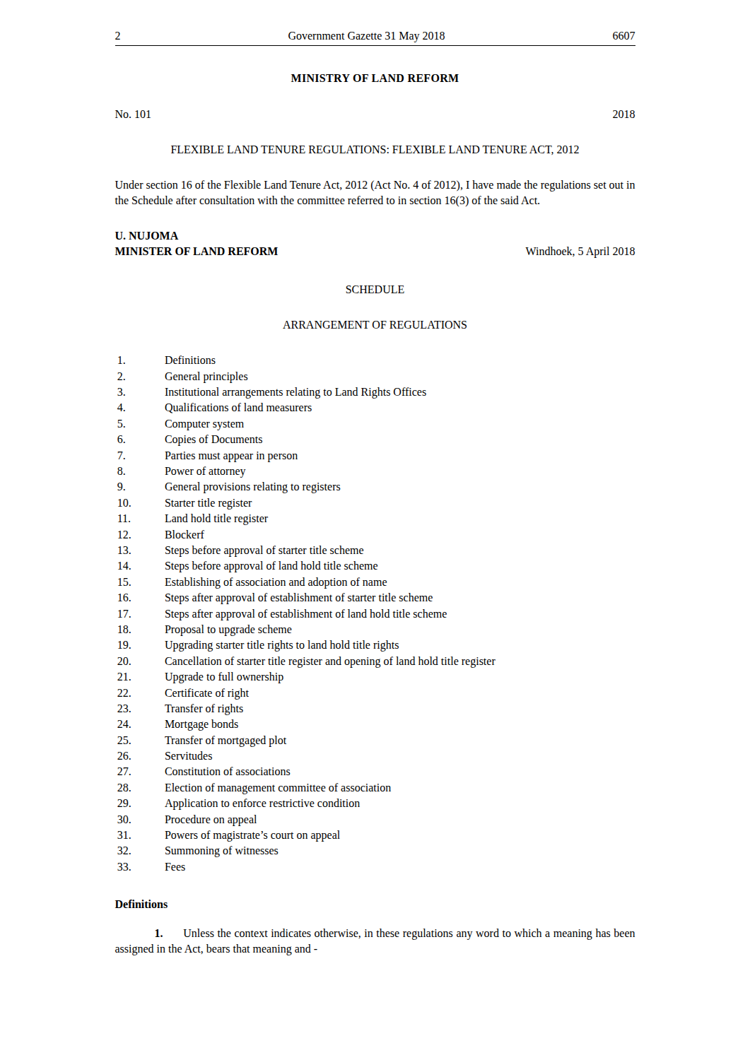2 Government Gazette 31 May 2018 6607
MINISTRY OF LAND REFORM
No. 101 2018
FLEXIBLE LAND TENURE REGULATIONS: FLEXIBLE LAND TENURE ACT, 2012
Under section 16 of the Flexible Land Tenure Act, 2012 (Act No. 4 of 2012), I have made the regulations set out in the Schedule after consultation with the committee referred to in section 16(3) of the said Act.
U. NUJOMA
MINISTER OF LAND REFORM Windhoek, 5 April 2018
SCHEDULE
ARRANGEMENT OF REGULATIONS
1. Definitions
2. General principles
3. Institutional arrangements relating to Land Rights Offices
4. Qualifications of land measurers
5. Computer system
6. Copies of Documents
7. Parties must appear in person
8. Power of attorney
9. General provisions relating to registers
10. Starter title register
11. Land hold title register
12. Blockerf
13. Steps before approval of starter title scheme
14. Steps before approval of land hold title scheme
15. Establishing of association and adoption of name
16. Steps after approval of establishment of starter title scheme
17. Steps after approval of establishment of land hold title scheme
18. Proposal to upgrade scheme
19. Upgrading starter title rights to land hold title rights
20. Cancellation of starter title register and opening of land hold title register
21. Upgrade to full ownership
22. Certificate of right
23. Transfer of rights
24. Mortgage bonds
25. Transfer of mortgaged plot
26. Servitudes
27. Constitution of associations
28. Election of management committee of association
29. Application to enforce restrictive condition
30. Procedure on appeal
31. Powers of magistrate’s court on appeal
32. Summoning of witnesses
33. Fees
Definitions
1. Unless the context indicates otherwise, in these regulations any word to which a meaning has been assigned in the Act, bears that meaning and -